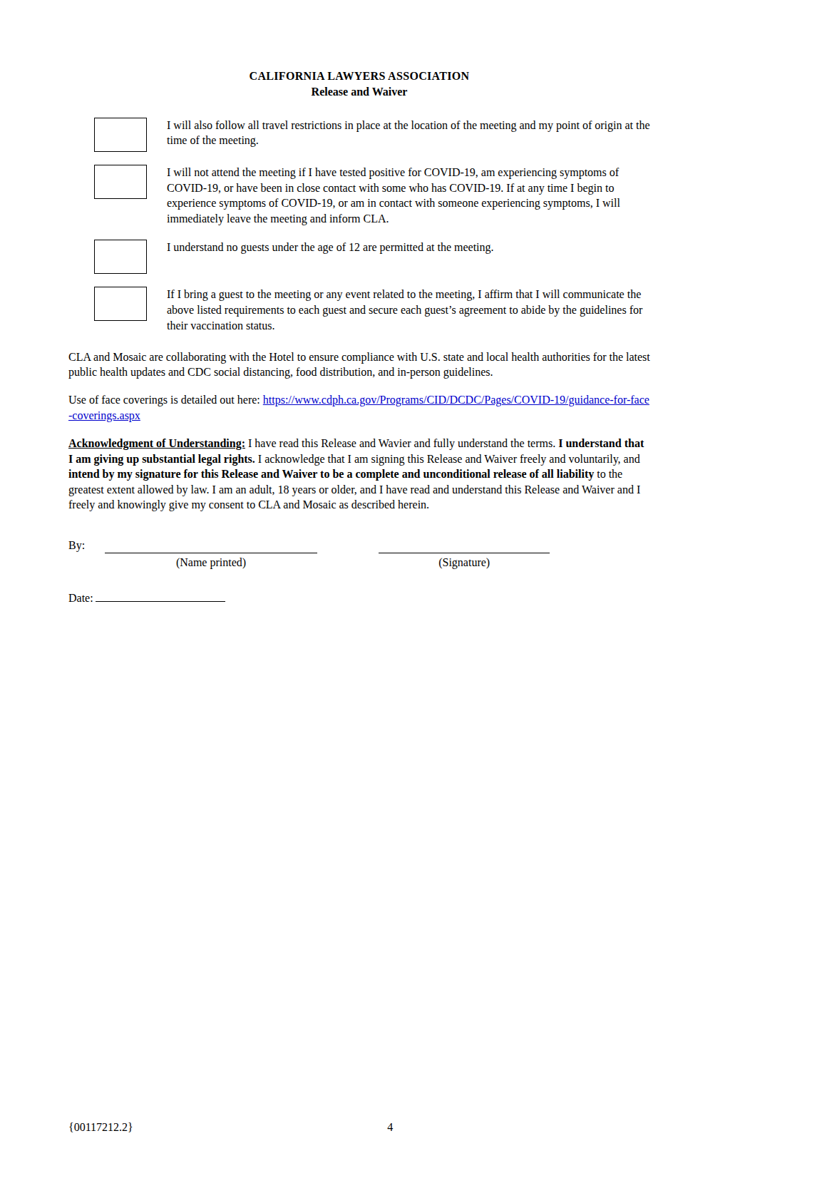CALIFORNIA LAWYERS ASSOCIATION
Release and Waiver
I will also follow all travel restrictions in place at the location of the meeting and my point of origin at the time of the meeting.
I will not attend the meeting if I have tested positive for COVID-19, am experiencing symptoms of COVID-19, or have been in close contact with some who has COVID-19. If at any time I begin to experience symptoms of COVID-19, or am in contact with someone experiencing symptoms, I will immediately leave the meeting and inform CLA.
I understand no guests under the age of 12 are permitted at the meeting.
If I bring a guest to the meeting or any event related to the meeting, I affirm that I will communicate the above listed requirements to each guest and secure each guest’s agreement to abide by the guidelines for their vaccination status.
CLA and Mosaic are collaborating with the Hotel to ensure compliance with U.S. state and local health authorities for the latest public health updates and CDC social distancing, food distribution, and in-person guidelines.
Use of face coverings is detailed out here: https://www.cdph.ca.gov/Programs/CID/DCDC/Pages/COVID-19/guidance-for-face-coverings.aspx
Acknowledgment of Understanding: I have read this Release and Wavier and fully understand the terms. I understand that I am giving up substantial legal rights. I acknowledge that I am signing this Release and Waiver freely and voluntarily, and intend by my signature for this Release and Waiver to be a complete and unconditional release of all liability to the greatest extent allowed by law. I am an adult, 18 years or older, and I have read and understand this Release and Waiver and I freely and knowingly give my consent to CLA and Mosaic as described herein.
By:
(Name printed) (Signature)
Date:
{00117212.2} 4